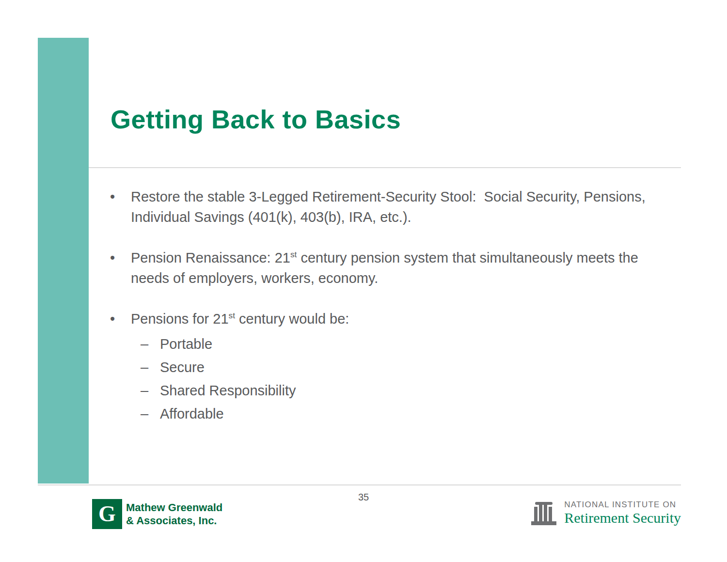Getting Back to Basics
Restore the stable 3-Legged Retirement-Security Stool: Social Security, Pensions, Individual Savings (401(k), 403(b), IRA, etc.).
Pension Renaissance: 21st century pension system that simultaneously meets the needs of employers, workers, economy.
Pensions for 21st century would be:
Portable
Secure
Shared Responsibility
Affordable
35
G
Mathew Greenwald
& Associates, Inc.
National Institute on
Retirement Security